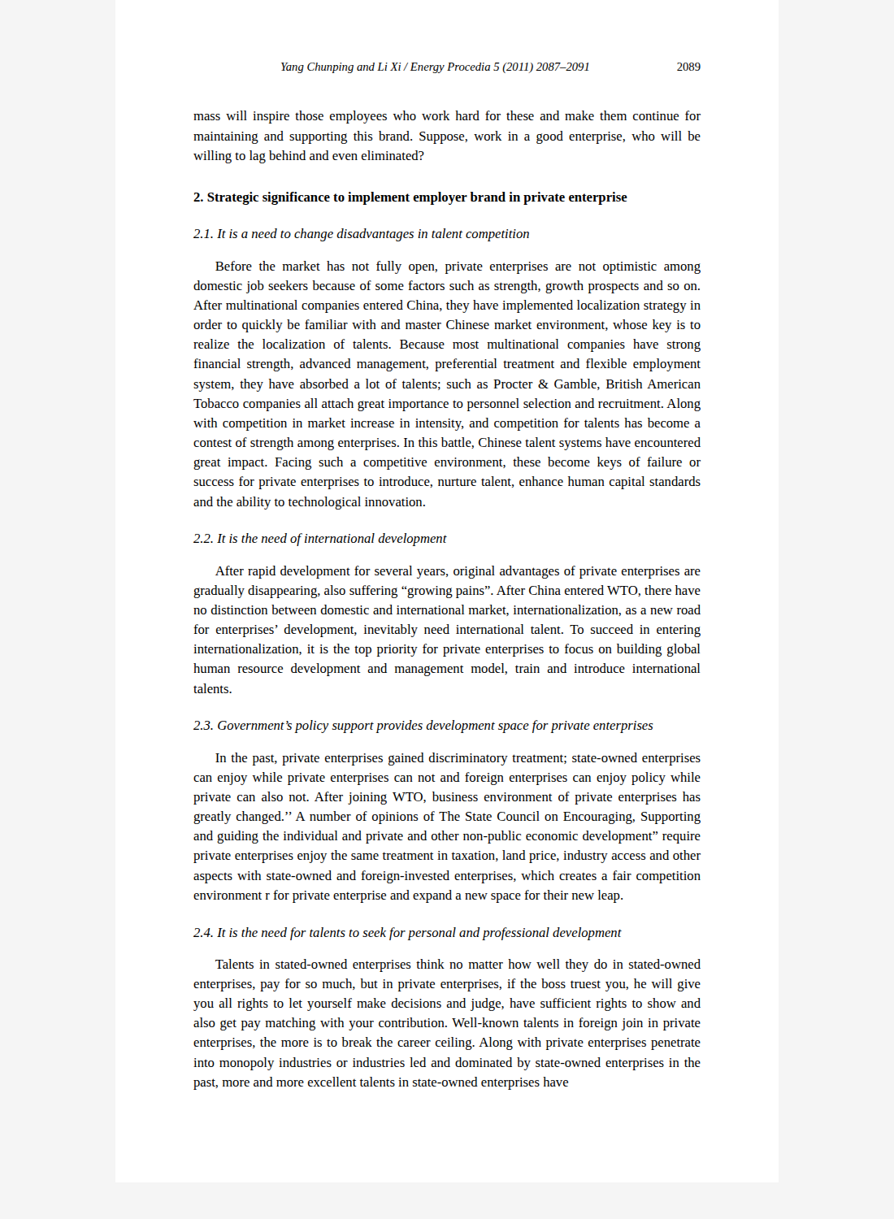Yang Chunping and Li Xi / Energy Procedia 5 (2011) 2087–2091 2089
mass will inspire those employees who work hard for these and make them continue for maintaining and supporting this brand. Suppose, work in a good enterprise, who will be willing to lag behind and even eliminated?
2. Strategic significance to implement employer brand in private enterprise
2.1. It is a need to change disadvantages in talent competition
Before the market has not fully open, private enterprises are not optimistic among domestic job seekers because of some factors such as strength, growth prospects and so on. After multinational companies entered China, they have implemented localization strategy in order to quickly be familiar with and master Chinese market environment, whose key is to realize the localization of talents. Because most multinational companies have strong financial strength, advanced management, preferential treatment and flexible employment system, they have absorbed a lot of talents; such as Procter & Gamble, British American Tobacco companies all attach great importance to personnel selection and recruitment. Along with competition in market increase in intensity, and competition for talents has become a contest of strength among enterprises. In this battle, Chinese talent systems have encountered great impact. Facing such a competitive environment, these become keys of failure or success for private enterprises to introduce, nurture talent, enhance human capital standards and the ability to technological innovation.
2.2. It is the need of international development
After rapid development for several years, original advantages of private enterprises are gradually disappearing, also suffering “growing pains”. After China entered WTO, there have no distinction between domestic and international market, internationalization, as a new road for enterprises’ development, inevitably need international talent. To succeed in entering internationalization, it is the top priority for private enterprises to focus on building global human resource development and management model, train and introduce international talents.
2.3. Government’s policy support provides development space for private enterprises
In the past, private enterprises gained discriminatory treatment; state-owned enterprises can enjoy while private enterprises can not and foreign enterprises can enjoy policy while private can also not. After joining WTO, business environment of private enterprises has greatly changed.’’ A number of opinions of The State Council on Encouraging, Supporting and guiding the individual and private and other non-public economic development” require private enterprises enjoy the same treatment in taxation, land price, industry access and other aspects with state-owned and foreign-invested enterprises, which creates a fair competition environment r for private enterprise and expand a new space for their new leap.
2.4. It is the need for talents to seek for personal and professional development
Talents in stated-owned enterprises think no matter how well they do in stated-owned enterprises, pay for so much, but in private enterprises, if the boss truest you, he will give you all rights to let yourself make decisions and judge, have sufficient rights to show and also get pay matching with your contribution. Well-known talents in foreign join in private enterprises, the more is to break the career ceiling. Along with private enterprises penetrate into monopoly industries or industries led and dominated by state-owned enterprises in the past, more and more excellent talents in state-owned enterprises have